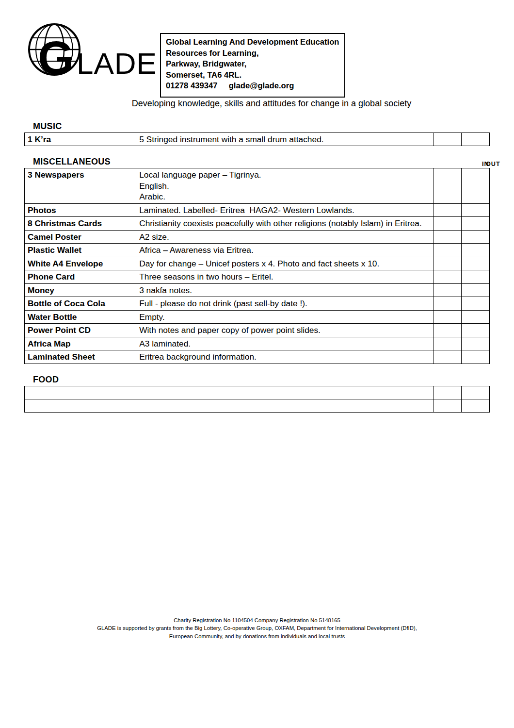G LADE
Global Learning And Development Education
Resources for Learning,
Parkway, Bridgwater,
Somerset, TA6 4RL.
01278 439347 glade@glade.org
Developing knowledge, skills and attitudes for change in a global society
MUSIC
| 1 K’ra | 5 Stringed instrument with a small drum attached. | | |
MISCELLANEOUS
IN OUT
| 3 Newspapers | Local language paper – Tigrinya. English. Arabic. | | |
| Photos | Laminated. Labelled- Eritrea HAGA2- Western Lowlands. | | |
| 8 Christmas Cards | Christianity coexists peacefully with other religions (notably Islam) in Eritrea. | | |
| Camel Poster | A2 size. | | |
| Plastic Wallet | Africa – Awareness via Eritrea. | | |
| White A4 Envelope | Day for change – Unicef posters x 4. Photo and fact sheets x 10. | | |
| Phone Card | Three seasons in two hours – Eritel. | | |
| Money | 3 nakfa notes. | | |
| Bottle of Coca Cola | Full - please do not drink (past sell-by date !). | | |
| Water Bottle | Empty. | | |
| Power Point CD | With notes and paper copy of power point slides. | | |
| Africa Map | A3 laminated. | | |
| Laminated Sheet | Eritrea background information. | | |
FOOD
Charity Registration No 1104504 Company Registration No 5148165
GLADE is supported by grants from the Big Lottery, Co-operative Group, OXFAM, Department for International Development (DfID),
European Community, and by donations from individuals and local trusts